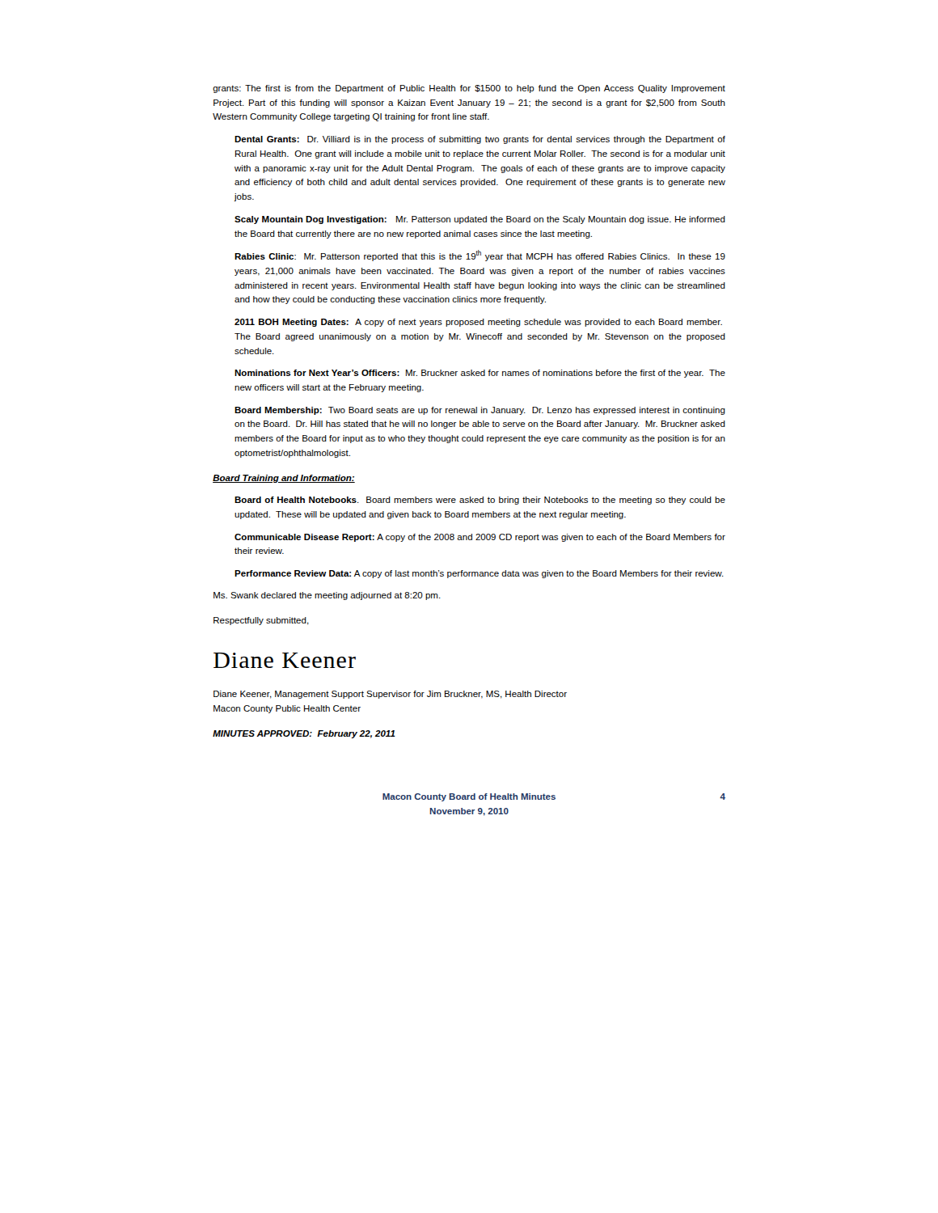grants: The first is from the Department of Public Health for $1500 to help fund the Open Access Quality Improvement Project. Part of this funding will sponsor a Kaizan Event January 19 – 21; the second is a grant for $2,500 from South Western Community College targeting QI training for front line staff.
Dental Grants: Dr. Villiard is in the process of submitting two grants for dental services through the Department of Rural Health. One grant will include a mobile unit to replace the current Molar Roller. The second is for a modular unit with a panoramic x-ray unit for the Adult Dental Program. The goals of each of these grants are to improve capacity and efficiency of both child and adult dental services provided. One requirement of these grants is to generate new jobs.
Scaly Mountain Dog Investigation: Mr. Patterson updated the Board on the Scaly Mountain dog issue. He informed the Board that currently there are no new reported animal cases since the last meeting.
Rabies Clinic: Mr. Patterson reported that this is the 19th year that MCPH has offered Rabies Clinics. In these 19 years, 21,000 animals have been vaccinated. The Board was given a report of the number of rabies vaccines administered in recent years. Environmental Health staff have begun looking into ways the clinic can be streamlined and how they could be conducting these vaccination clinics more frequently.
2011 BOH Meeting Dates: A copy of next years proposed meeting schedule was provided to each Board member. The Board agreed unanimously on a motion by Mr. Winecoff and seconded by Mr. Stevenson on the proposed schedule.
Nominations for Next Year’s Officers: Mr. Bruckner asked for names of nominations before the first of the year. The new officers will start at the February meeting.
Board Membership: Two Board seats are up for renewal in January. Dr. Lenzo has expressed interest in continuing on the Board. Dr. Hill has stated that he will no longer be able to serve on the Board after January. Mr. Bruckner asked members of the Board for input as to who they thought could represent the eye care community as the position is for an optometrist/ophthalmologist.
Board Training and Information:
Board of Health Notebooks. Board members were asked to bring their Notebooks to the meeting so they could be updated. These will be updated and given back to Board members at the next regular meeting.
Communicable Disease Report: A copy of the 2008 and 2009 CD report was given to each of the Board Members for their review.
Performance Review Data: A copy of last month’s performance data was given to the Board Members for their review.
Ms. Swank declared the meeting adjourned at 8:20 pm.
Respectfully submitted,
Diane Keener
Diane Keener, Management Support Supervisor for Jim Bruckner, MS, Health Director
Macon County Public Health Center
MINUTES APPROVED: February 22, 2011
Macon County Board of Health Minutes
November 9, 2010
4